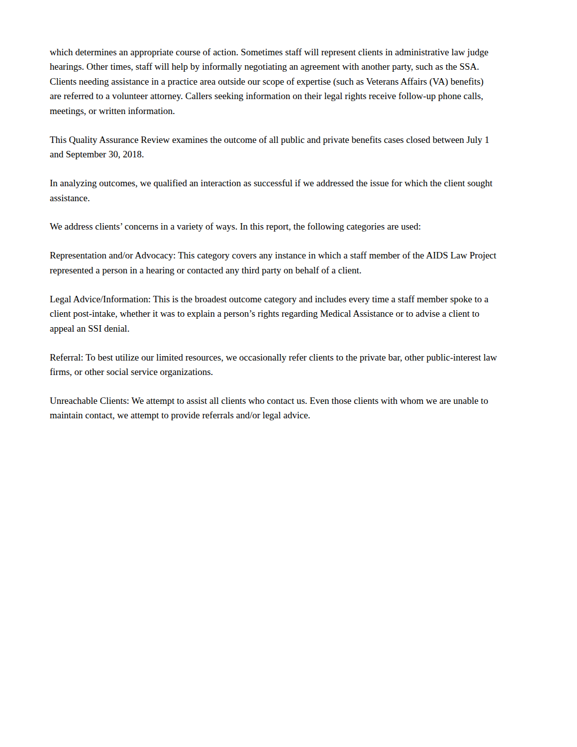which determines an appropriate course of action. Sometimes staff will represent clients in administrative law judge hearings. Other times, staff will help by informally negotiating an agreement with another party, such as the SSA. Clients needing assistance in a practice area outside our scope of expertise (such as Veterans Affairs (VA) benefits) are referred to a volunteer attorney. Callers seeking information on their legal rights receive follow-up phone calls, meetings, or written information.
This Quality Assurance Review examines the outcome of all public and private benefits cases closed between July 1 and September 30, 2018.
In analyzing outcomes, we qualified an interaction as successful if we addressed the issue for which the client sought assistance.
We address clients’ concerns in a variety of ways. In this report, the following categories are used:
Representation and/or Advocacy: This category covers any instance in which a staff member of the AIDS Law Project represented a person in a hearing or contacted any third party on behalf of a client.
Legal Advice/Information: This is the broadest outcome category and includes every time a staff member spoke to a client post-intake, whether it was to explain a person’s rights regarding Medical Assistance or to advise a client to appeal an SSI denial.
Referral: To best utilize our limited resources, we occasionally refer clients to the private bar, other public-interest law firms, or other social service organizations.
Unreachable Clients: We attempt to assist all clients who contact us. Even those clients with whom we are unable to maintain contact, we attempt to provide referrals and/or legal advice.